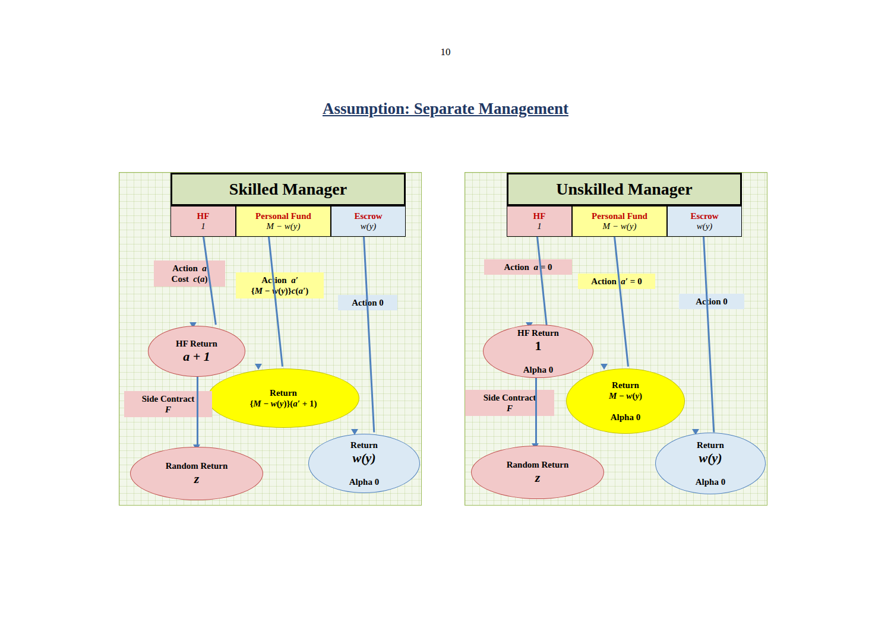10
Assumption: Separate Management
Skilled Manager
HF 1
Personal Fund M − w(y)
Escrow w(y)
Action a
Cost c(a)
Action a′
{M − w(y)}c(a′)
Action 0
HF Return
a + 1
Return
{M − w(y)}(a′ + 1)
Return
w(y)
Alpha 0
Side Contract
F
Random Return
z
Unskilled Manager
HF 1
Personal Fund M − w(y)
Escrow w(y)
Action a = 0
Action a′ = 0
Action 0
HF Return
1
Alpha 0
Return
M − w(y)
Alpha 0
Return
w(y)
Alpha 0
Side Contract
F
Random Return
z